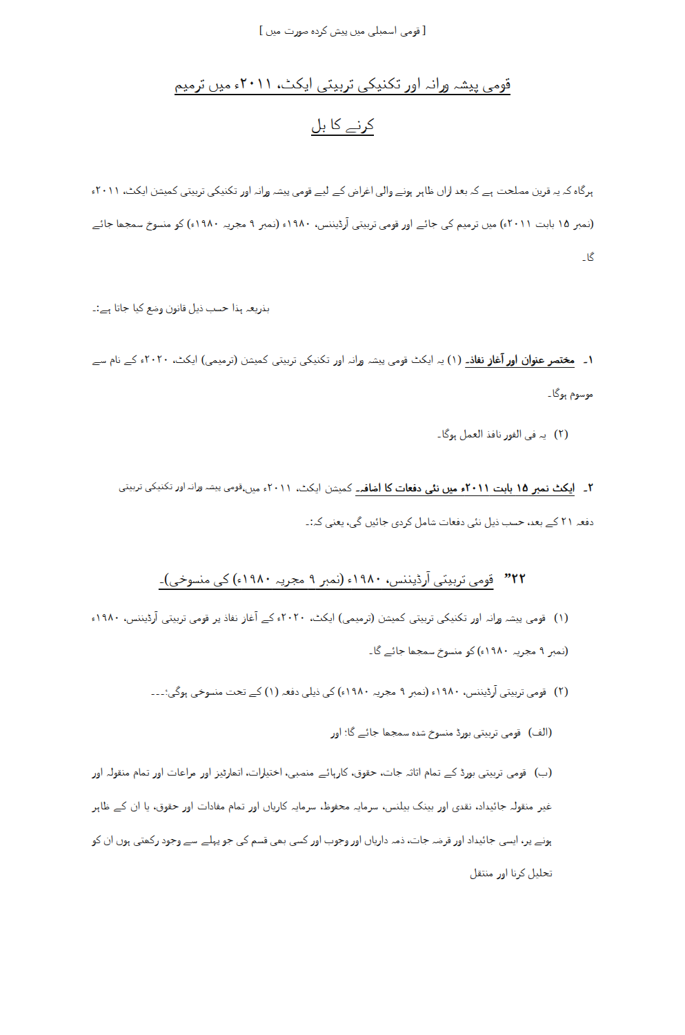[ قومی اسمبلی میں پیش کردہ صورت میں ]
قومی پیشہ ورانہ اور تکنیکی تربیتی ایکٹ، ۲۰۱۱ء میں ترمیم کرنے کا بل
ہرگاہ کہ یہ قرین مصلحت ہے کہ بعد ازاں ظاہر ہونے والی اغراض کے لیے قومی پیشہ ورانہ اور تکنیکی تربیتی کمیشن ایکٹ، ۲۰۱۱ء (نمبر ۱۵ بابت ۲۰۱۱ء) میں ترمیم کی جائے اور قومی تربیتی آرڈیننس، ۱۹۸۰ء (نمبر ۹ مجریہ ۱۹۸۰ء) کو منسوخ سمجھا جائے گا۔
بذریعہ ہذا حسب ذیل قانون وضع کیا جاتا ہے:۔
۱۔ مختصر عنوان اور آغاز نفاذ۔ (۱) یہ ایکٹ قومی پیشہ ورانہ اور تکنیکی تربیتی کمیشن (ترمیمی) ایکٹ، ۲۰۲۰ء کے نام سے موسوم ہوگا۔
(۲) یہ فی الفور نافذ العمل ہوگا۔
قومی پیشہ ورانہ اور تکنیکی تربیتی ۲۔ ایکٹ نمبر ۱۵ بابت ۲۰۱۱ء میں نئی دفعات کا اضافہ۔ کمیشن ایکٹ، ۲۰۱۱ء میں، دفعہ ۲۱ کے بعد، حسب ذیل نئی دفعات شامل کردی جائیں گی، یعنی کہ:۔
۲۲” قومی تربیتی آرڈیننس، ۱۹۸۰ء (نمبر ۹ مجریہ ۱۹۸۰ء) کی منسوخی)۔
(۱) قومی پیشہ ورانہ اور تکنیکی تربیتی کمیشن (ترمیمی) ایکٹ، ۲۰۲۰ء کے آغاز نفاذ پر قومی تربیتی آرڈیننس، ۱۹۸۰ء (نمبر ۹ مجریہ ۱۹۸۰ء) کو منسوخ سمجھا جائے گا۔
(۲) قومی تربیتی آرڈیننس، ۱۹۸۰ء (نمبر ۹ مجریہ ۱۹۸۰ء) کی ذیلی دفعہ (۱) کے تحت منسوخی ہوگی؛۔۔۔
(الف) قومی تربیتی بورڈ منسوخ شدہ سمجھا جائے گا؛ اور
(ب) قومی تربیتی بورڈ کے تمام اثاثہ جات، حقوق، کارہائے منصبی، اختیارات، اتھارٹیز اور مراعات اور تمام منقولہ اور غیر منقولہ جائیداد، نقدی اور بینک بیلنس، سرمایہ محفوظ، سرمایہ کاریاں اور تمام مفادات اور حقوق، یا ان کے ظاہر ہونے پر، ایسی جائیداد اور قرضہ جات، ذمہ داریاں اور وجوب اور کسی بھی قسم کی جو پہلے سے وجود رکھتی ہوں ان کو تحلیل کرنا اور منتقل